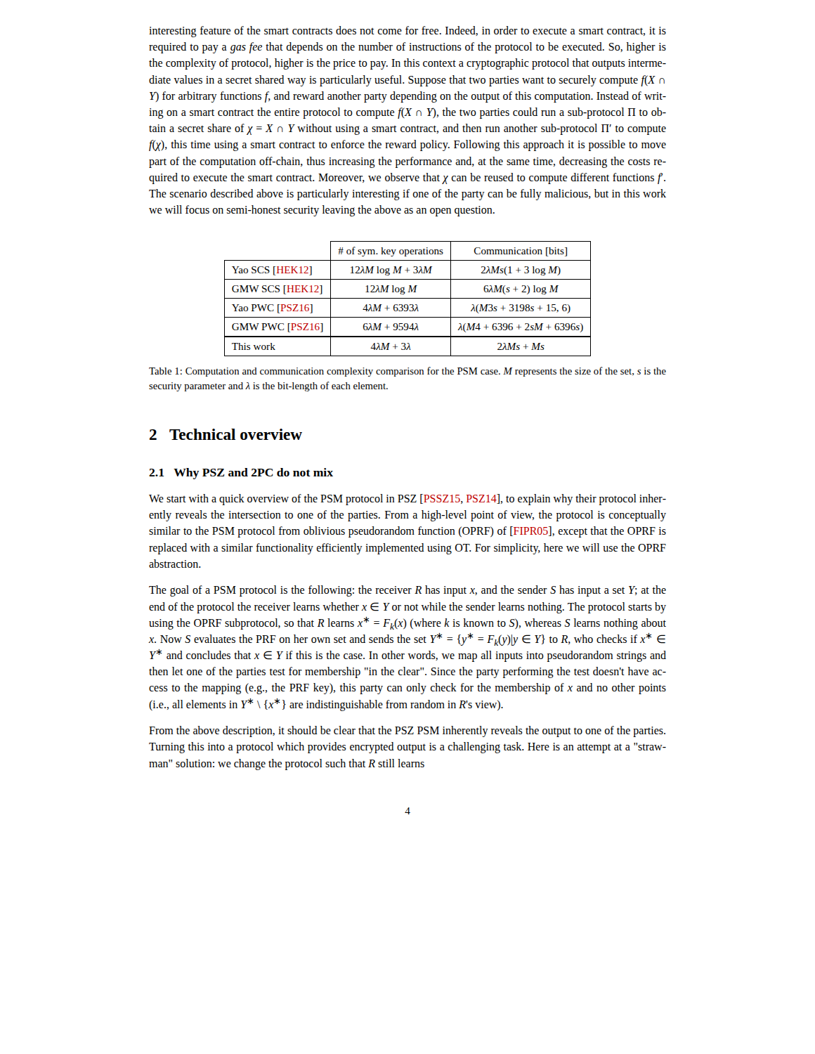interesting feature of the smart contracts does not come for free. Indeed, in order to execute a smart contract, it is required to pay a gas fee that depends on the number of instructions of the protocol to be executed. So, higher is the complexity of protocol, higher is the price to pay. In this context a cryptographic protocol that outputs intermediate values in a secret shared way is particularly useful. Suppose that two parties want to securely compute f(X ∩ Y) for arbitrary functions f, and reward another party depending on the output of this computation. Instead of writing on a smart contract the entire protocol to compute f(X ∩ Y), the two parties could run a sub-protocol Π to obtain a secret share of χ = X ∩ Y without using a smart contract, and then run another sub-protocol Π′ to compute f(χ), this time using a smart contract to enforce the reward policy. Following this approach it is possible to move part of the computation off-chain, thus increasing the performance and, at the same time, decreasing the costs required to execute the smart contract. Moreover, we observe that χ can be reused to compute different functions f′. The scenario described above is particularly interesting if one of the party can be fully malicious, but in this work we will focus on semi-honest security leaving the above as an open question.
| | # of sym. key operations | Communication [bits] |
| Yao SCS [ HEK12 ] | 12 λM log M + 3 λM | 2 λMs (1 + 3 log M ) |
| GMW SCS [ HEK12 ] | 12 λM log M | 6 λM ( s + 2) log M |
| Yao PWC [ PSZ16 ] | 4 λM + 6393 λ | λ ( M 3 s + 3198 s + 15, 6) |
| GMW PWC [ PSZ16 ] | 6 λM + 9594 λ | λ ( M 4 + 6396 + 2 sM + 6396 s ) |
| This work | 4 λM + 3 λ | 2 λMs + Ms |
Table 1: Computation and communication complexity comparison for the PSM case. M represents the size of the set, s is the security parameter and λ is the bit-length of each element.
2 Technical overview
2.1 Why PSZ and 2PC do not mix
We start with a quick overview of the PSM protocol in PSZ [PSSZ15, PSZ14], to explain why their protocol inherently reveals the intersection to one of the parties. From a high-level point of view, the protocol is conceptually similar to the PSM protocol from oblivious pseudorandom function (OPRF) of [FIPR05], except that the OPRF is replaced with a similar functionality efficiently implemented using OT. For simplicity, here we will use the OPRF abstraction.
The goal of a PSM protocol is the following: the receiver R has input x, and the sender S has input a set Y; at the end of the protocol the receiver learns whether x ∈ Y or not while the sender learns nothing. The protocol starts by using the OPRF subprotocol, so that R learns x∗ = Fk(x) (where k is known to S), whereas S learns nothing about x. Now S evaluates the PRF on her own set and sends the set Y∗ = {y∗ = Fk(y)|y ∈ Y} to R, who checks if x∗ ∈ Y∗ and concludes that x ∈ Y if this is the case. In other words, we map all inputs into pseudorandom strings and then let one of the parties test for membership "in the clear". Since the party performing the test doesn't have access to the mapping (e.g., the PRF key), this party can only check for the membership of x and no other points (i.e., all elements in Y∗ \ {x∗} are indistinguishable from random in R's view).
From the above description, it should be clear that the PSZ PSM inherently reveals the output to one of the parties. Turning this into a protocol which provides encrypted output is a challenging task. Here is an attempt at a "strawman" solution: we change the protocol such that R still learns
4